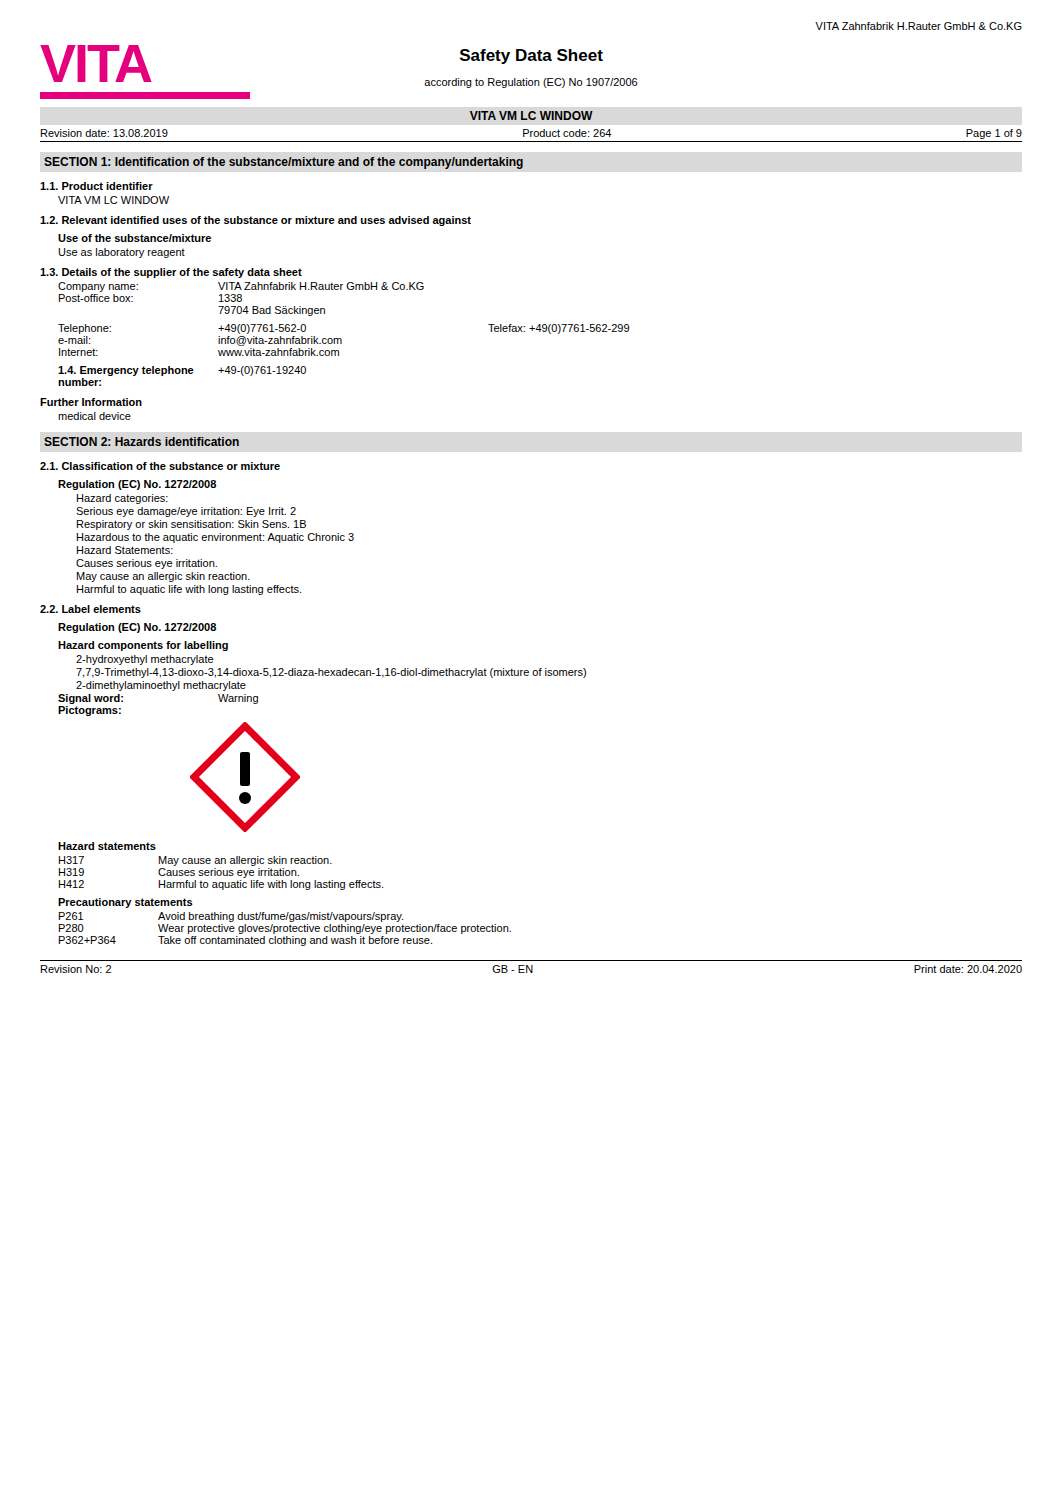VITA Zahnfabrik H.Rauter GmbH & Co.KG
VITA
Safety Data Sheet
according to Regulation (EC) No 1907/2006
VITA VM LC WINDOW
Revision date: 13.08.2019 Product code: 264 Page 1 of 9
SECTION 1: Identification of the substance/mixture and of the company/undertaking
1.1. Product identifier
VITA VM LC WINDOW
1.2. Relevant identified uses of the substance or mixture and uses advised against
Use of the substance/mixture
Use as laboratory reagent
1.3. Details of the supplier of the safety data sheet
| Company name: | VITA Zahnfabrik H.Rauter GmbH & Co.KG | |
| Post-office box: | 1338 | |
| | 79704 Bad Säckingen | |
| Telephone: | +49(0)7761-562-0 | Telefax: +49(0)7761-562-299 |
| e-mail: | info@vita-zahnfabrik.com | |
| Internet: | www.vita-zahnfabrik.com | |
| 1.4. Emergency telephone number: | +49-(0)761-19240 |
Further Information
medical device
SECTION 2: Hazards identification
2.1. Classification of the substance or mixture
Regulation (EC) No. 1272/2008
Hazard categories:
Serious eye damage/eye irritation: Eye Irrit. 2
Respiratory or skin sensitisation: Skin Sens. 1B
Hazardous to the aquatic environment: Aquatic Chronic 3
Hazard Statements:
Causes serious eye irritation.
May cause an allergic skin reaction.
Harmful to aquatic life with long lasting effects.
2.2. Label elements
Regulation (EC) No. 1272/2008
Hazard components for labelling
2-hydroxyethyl methacrylate
7,7,9-Trimethyl-4,13-dioxo-3,14-dioxa-5,12-diaza-hexadecan-1,16-diol-dimethacrylat (mixture of isomers)
2-dimethylaminoethyl methacrylate
| Signal word: | Warning |
| Pictograms: | |
Hazard statements
| H317 | May cause an allergic skin reaction. |
| H319 | Causes serious eye irritation. |
| H412 | Harmful to aquatic life with long lasting effects. |
Precautionary statements
| P261 | Avoid breathing dust/fume/gas/mist/vapours/spray. |
| P280 | Wear protective gloves/protective clothing/eye protection/face protection. |
| P362+P364 | Take off contaminated clothing and wash it before reuse. |
Revision No: 2 GB - EN Print date: 20.04.2020